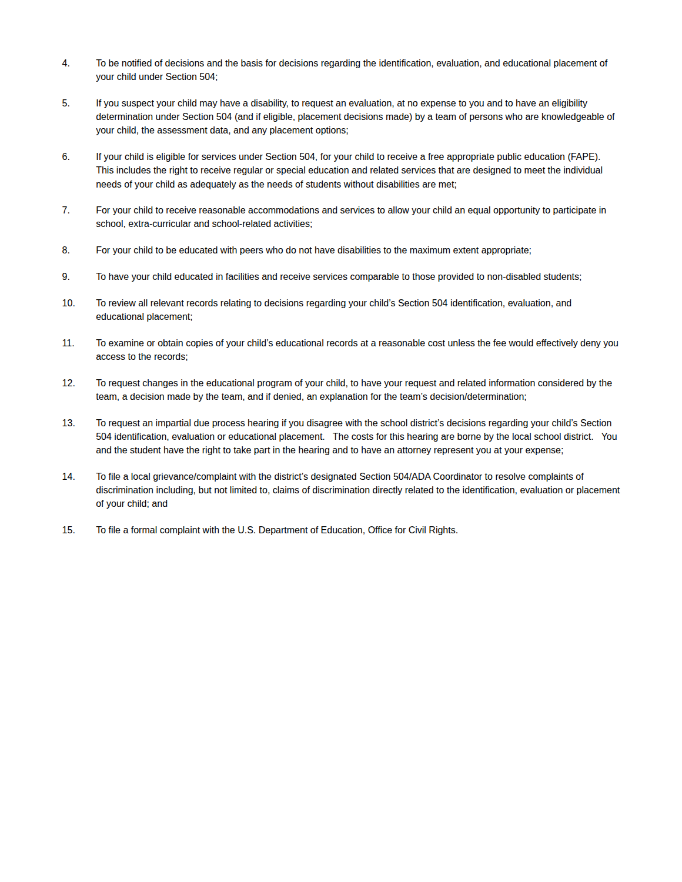4. To be notified of decisions and the basis for decisions regarding the identification, evaluation, and educational placement of your child under Section 504;
5. If you suspect your child may have a disability, to request an evaluation, at no expense to you and to have an eligibility determination under Section 504 (and if eligible, placement decisions made) by a team of persons who are knowledgeable of your child, the assessment data, and any placement options;
6. If your child is eligible for services under Section 504, for your child to receive a free appropriate public education (FAPE). This includes the right to receive regular or special education and related services that are designed to meet the individual needs of your child as adequately as the needs of students without disabilities are met;
7. For your child to receive reasonable accommodations and services to allow your child an equal opportunity to participate in school, extra-curricular and school-related activities;
8. For your child to be educated with peers who do not have disabilities to the maximum extent appropriate;
9. To have your child educated in facilities and receive services comparable to those provided to non-disabled students;
10. To review all relevant records relating to decisions regarding your child’s Section 504 identification, evaluation, and educational placement;
11. To examine or obtain copies of your child’s educational records at a reasonable cost unless the fee would effectively deny you access to the records;
12. To request changes in the educational program of your child, to have your request and related information considered by the team, a decision made by the team, and if denied, an explanation for the team’s decision/determination;
13. To request an impartial due process hearing if you disagree with the school district’s decisions regarding your child’s Section 504 identification, evaluation or educational placement. The costs for this hearing are borne by the local school district. You and the student have the right to take part in the hearing and to have an attorney represent you at your expense;
14. To file a local grievance/complaint with the district’s designated Section 504/ADA Coordinator to resolve complaints of discrimination including, but not limited to, claims of discrimination directly related to the identification, evaluation or placement of your child; and
15. To file a formal complaint with the U.S. Department of Education, Office for Civil Rights.